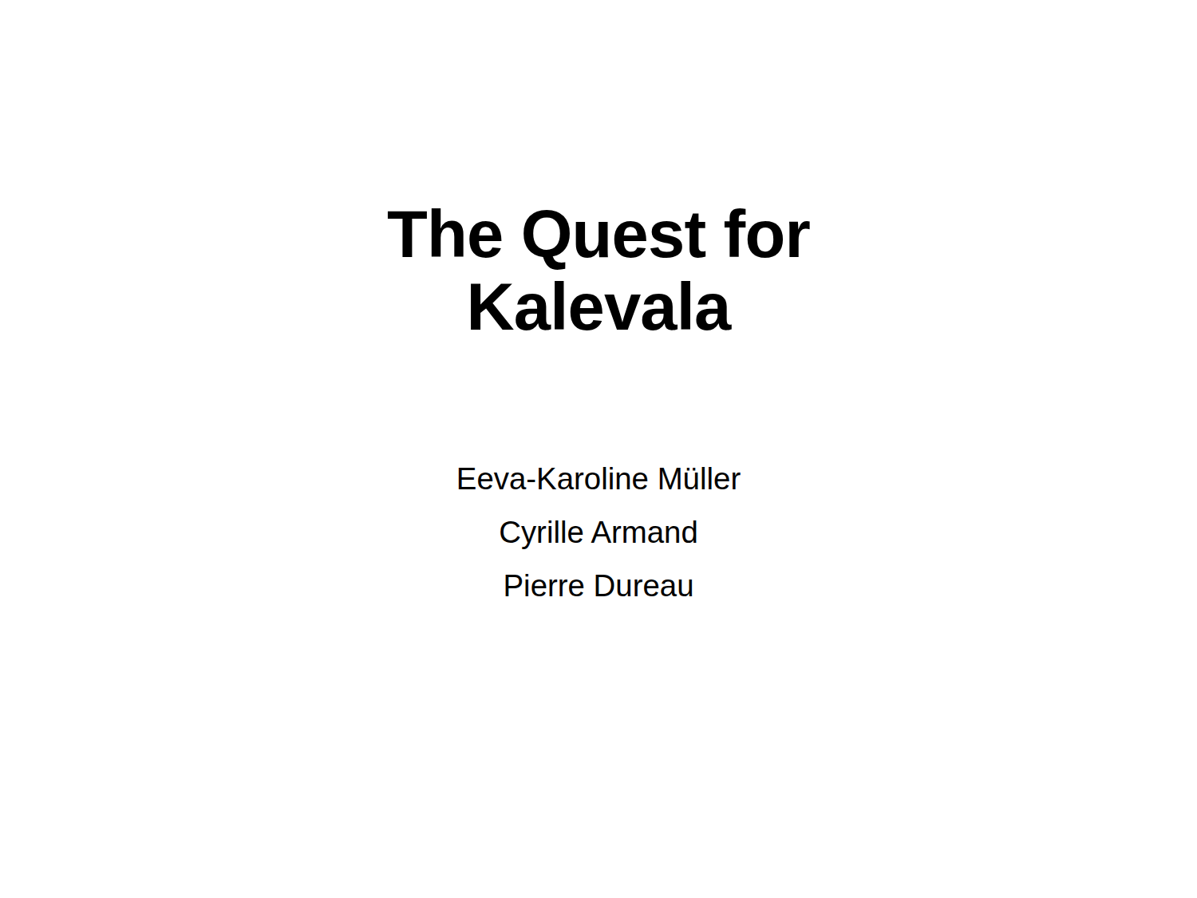The Quest for Kalevala
Eeva-Karoline Müller
Cyrille Armand
Pierre Dureau